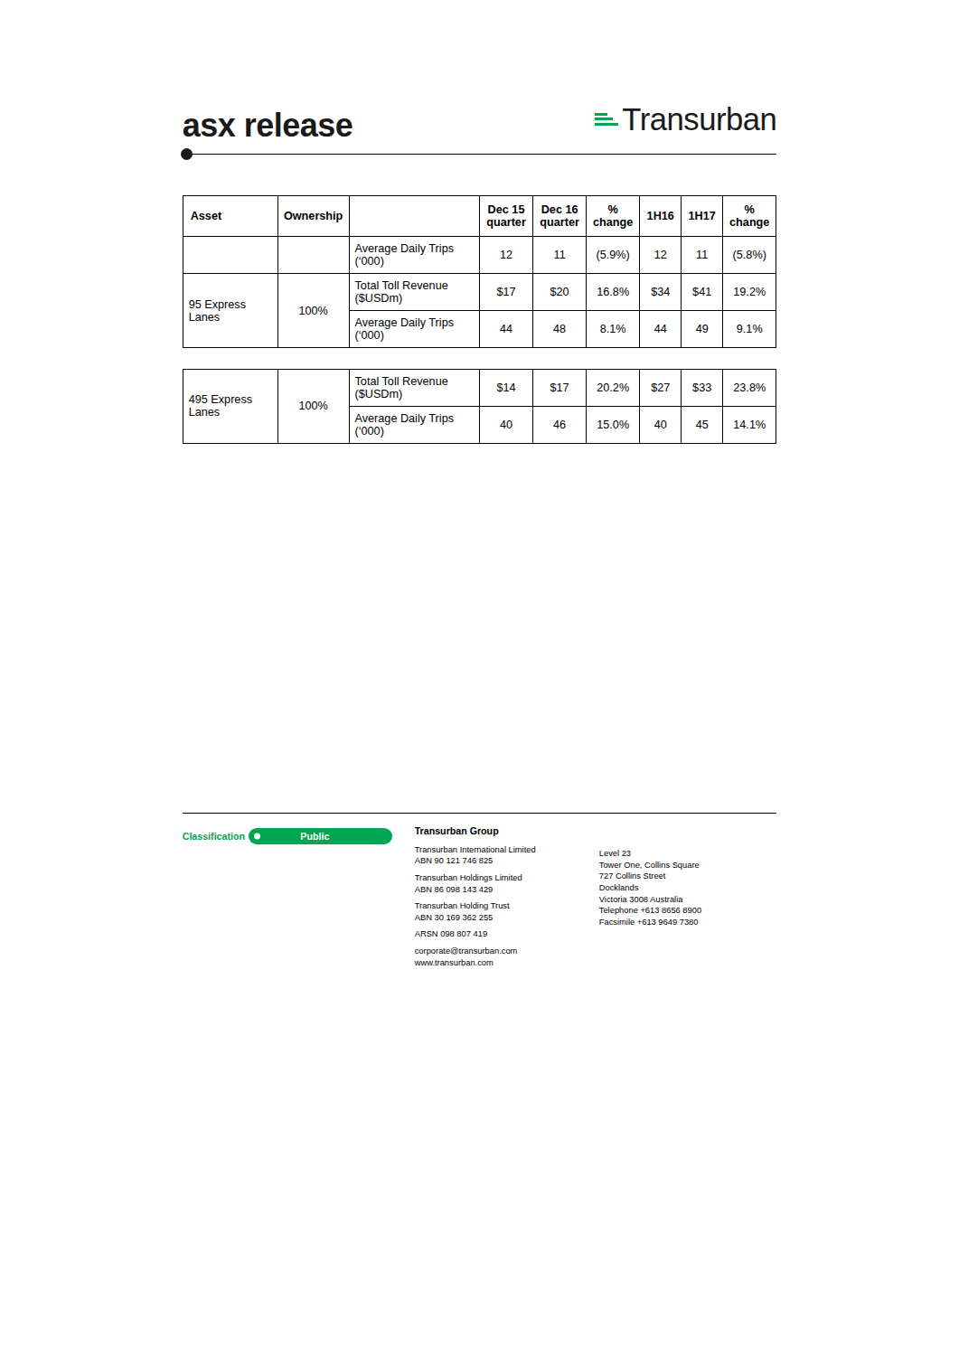asx release
Transurban
| Asset | Ownership | | Dec 15 quarter | Dec 16 quarter | % change | 1H16 | 1H17 | % change |
| --- | --- | --- | --- | --- | --- | --- | --- | --- |
| | | Average Daily Trips (‘000) | 12 | 11 | (5.9%) | 12 | 11 | (5.8%) |
| 95 Express Lanes | 100% | Total Toll Revenue ($USDm) | $17 | $20 | 16.8% | $34 | $41 | 19.2% |
| Average Daily Trips (‘000) | 44 | 48 | 8.1% | 44 | 49 | 9.1% |
| 495 Express Lanes | 100% | Total Toll Revenue ($USDm) | $14 | $17 | 20.2% | $27 | $33 | 23.8% |
| Average Daily Trips (‘000) | 40 | 46 | 15.0% | 40 | 45 | 14.1% |
Classification Public
Transurban Group
Transurban International Limited
ABN 90 121 746 825
Transurban Holdings Limited
ABN 86 098 143 429
Transurban Holding Trust
ABN 30 169 362 255
ARSN 098 807 419
corporate@transurban.com
www.transurban.com
Level 23
Tower One, Collins Square
727 Collins Street
Docklands
Victoria 3008 Australia
Telephone +613 8656 8900
Facsimile +613 9649 7380